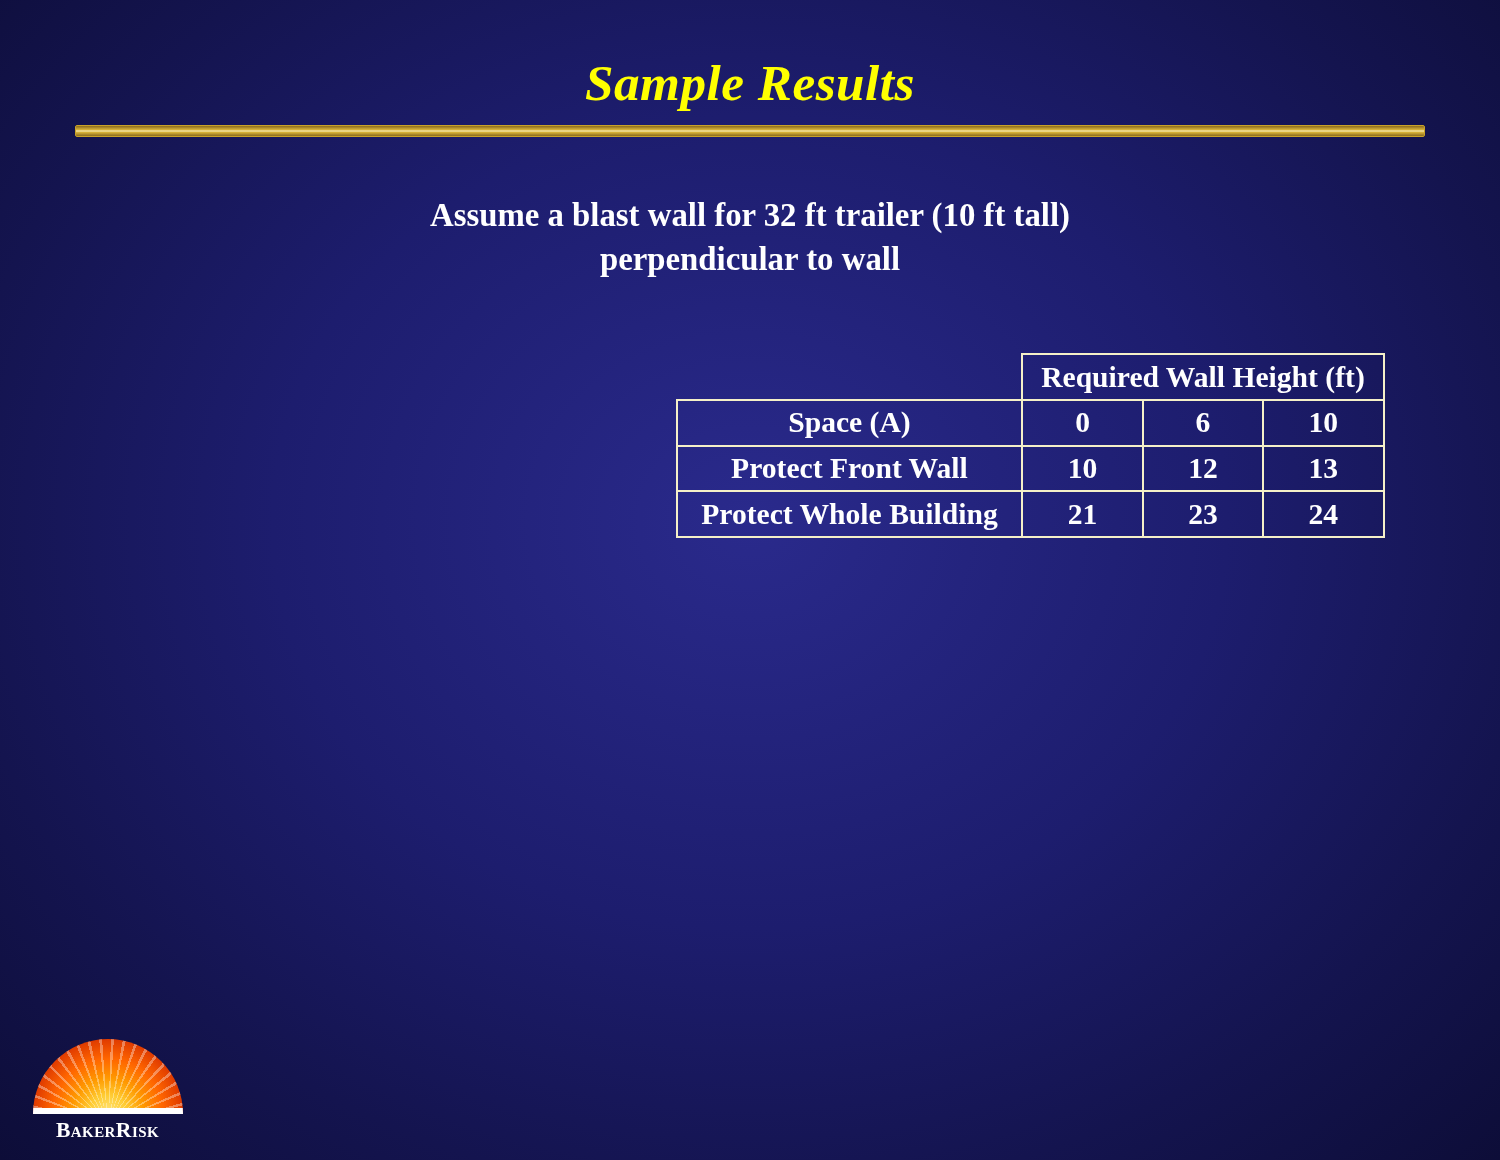Sample Results
Assume a blast wall for 32 ft trailer (10 ft tall)
perpendicular to wall
| | Required Wall Height (ft) |
| Space (A) | 0 | 6 | 10 |
| Protect Front Wall | 10 | 12 | 13 |
| Protect Whole Building | 21 | 23 | 24 |
BakerRisk